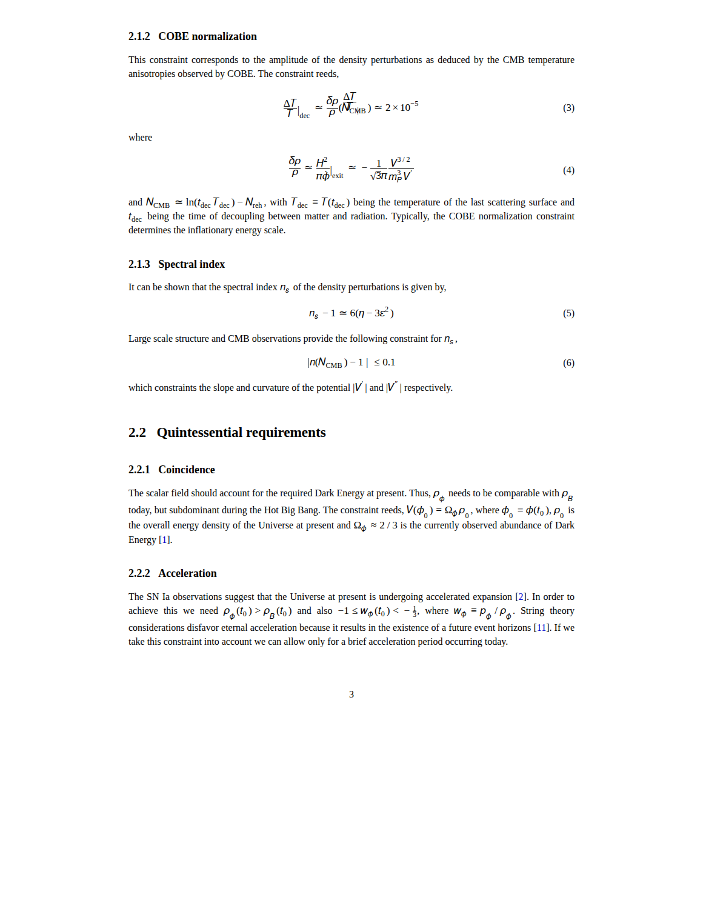2.1.2 COBE normalization
This constraint corresponds to the amplitude of the density perturbations as deduced by the CMB temperature anisotropies observed by COBE. The constraint reeds,
ΔT T |
ΔT T | dec ≃ δρ ρ ( NCMB ) ≃ 2 × 10−5
(3)
where
δρ ρ ≃ H2 πϕ˙ | exit ≃ − 1 3π V3/2 mP3V′
(4)
and NCMB≃ln(tdecTdec)−Nreh, with Tdec≡T(tdec) being the temperature of the last scattering surface and tdec being the time of decoupling between matter and radiation. Typically, the COBE normalization constraint determines the inflationary energy scale.
2.1.3 Spectral index
It can be shown that the spectral index ns of the density perturbations is given by,
ns − 1 ≃ 6 ( η − 3 ε2 )
(5)
Large scale structure and CMB observations provide the following constraint for ns,
| n ( NCMB ) − 1 | ≤ 0.1
(6)
which constraints the slope and curvature of the potential |V′| and |V″| respectively.
2.2 Quintessential requirements
2.2.1 Coincidence
The scalar field should account for the required Dark Energy at present. Thus, ρϕ needs to be comparable with ρB today, but subdominant during the Hot Big Bang. The constraint reeds, V(ϕ0)=Ωϕρ0, where ϕ0≡ϕ(t0), ρ0 is the overall energy density of the Universe at present and Ωϕ≈2/3 is the currently observed abundance of Dark Energy [1].
2.2.2 Acceleration
The SN Ia observations suggest that the Universe at present is undergoing accelerated expansion [2]. In order to achieve this we need ρϕ(t0)>ρB(t0) and also −1≤wϕ(t0)<−13, where wϕ≡pϕ/ρϕ. String theory considerations disfavor eternal acceleration because it results in the existence of a future event horizons [11]. If we take this constraint into account we can allow only for a brief acceleration period occurring today.
3